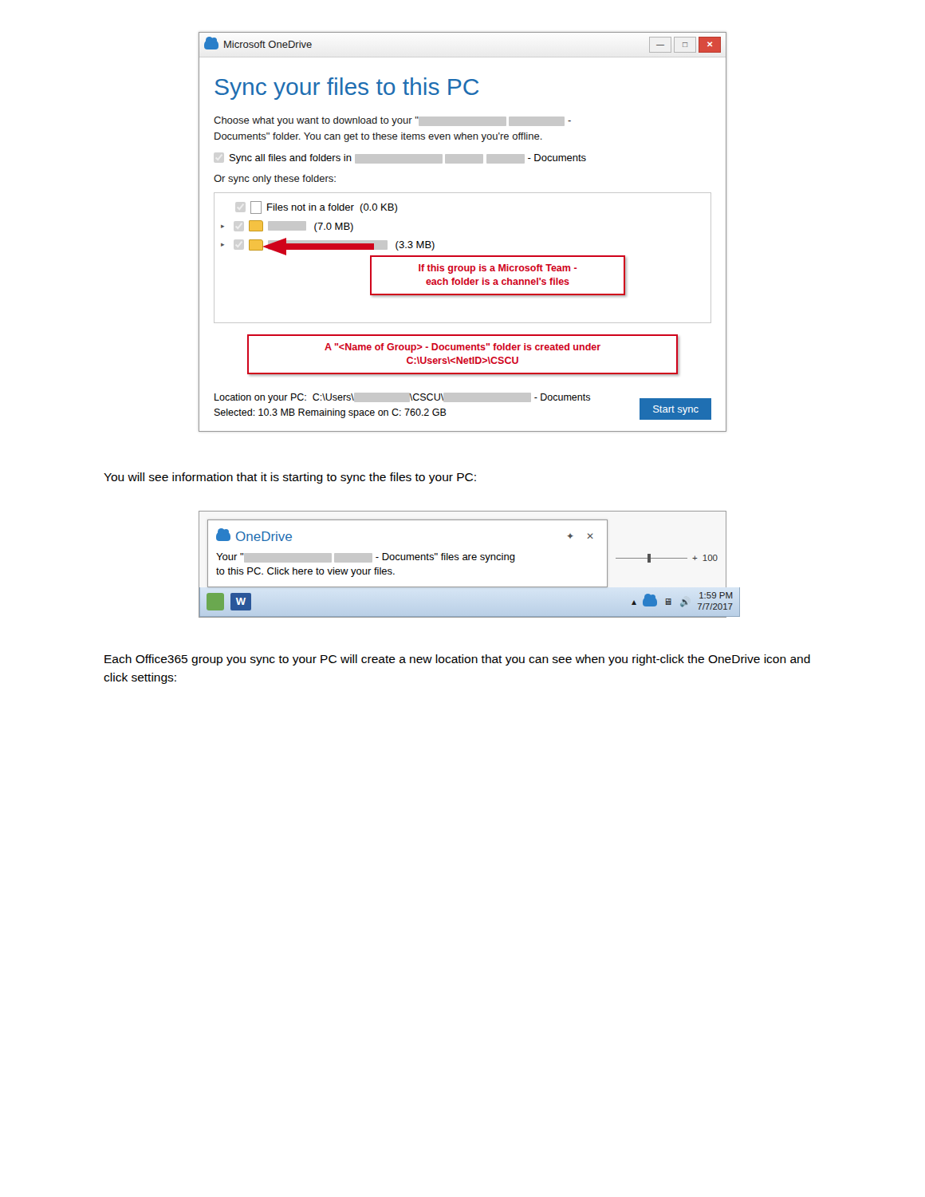Microsoft OneDrive
—□✕
Sync your files to this PC
Choose what you want to download to your " -
Documents" folder. You can get to these items even when you're offline.
Sync all files and folders in - Documents
Or sync only these folders:
Files not in a folder (0.0 KB)
▸ (7.0 MB)
▸ (3.3 MB)
If this group is a Microsoft Team -
each folder is a channel's files
A "<Name of Group> - Documents" folder is created under
C:\Users\<NetID>\CSCU
Location on your PC: C:\Users\ \CSCU\ - Documents
Selected: 10.3 MB Remaining space on C: 760.2 GB
Start sync
You will see information that it is starting to sync the files to your PC:
OneDrive
✦ ✕
Your " - Documents" files are syncing
to this PC. Click here to view your files.
+ 100
W
▴ 🖥 🔊
1:59 PM
7/7/2017
Each Office365 group you sync to your PC will create a new location that you can see when you right-click the OneDrive icon and click settings: